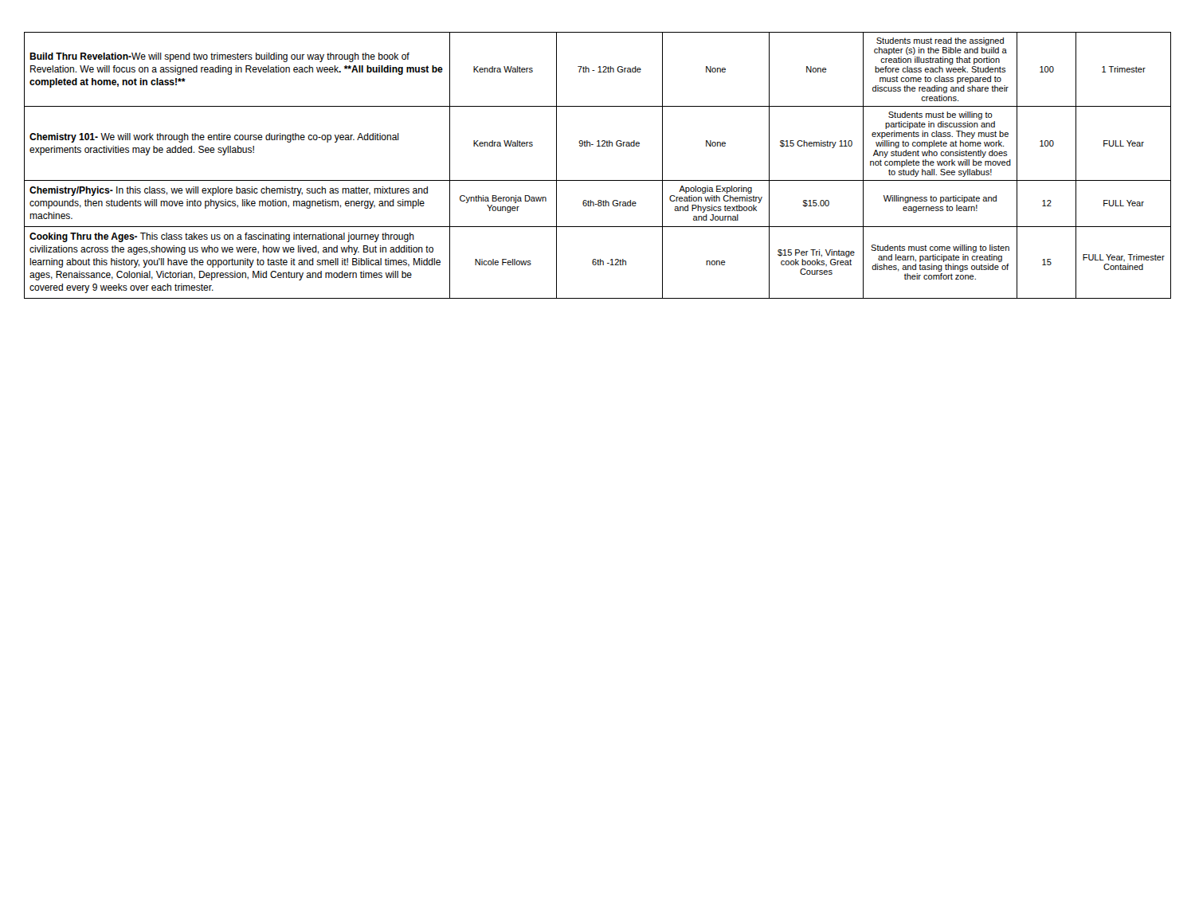| Build Thru Revelation- We will spend two trimesters building our way through the book of Revelation. We will focus on a assigned reading in Revelation each week . **All building must be completed at home, not in class!** | Kendra Walters | 7th - 12th Grade | None | None | Students must read the assigned chapter (s) in the Bible and build a creation illustrating that portion before class each week. Students must come to class prepared to discuss the reading and share their creations. | 100 | 1 Trimester |
| Chemistry 101- We will work through the entire course duringthe co-op year. Additional experiments oractivities may be added. See syllabus! | Kendra Walters | 9th- 12th Grade | None | $15 Chemistry 110 | Students must be willing to participate in discussion and experiments in class. They must be willing to complete at home work. Any student who consistently does not complete the work will be moved to study hall. See syllabus! | 100 | FULL Year |
| Chemistry/Phyics- In this class, we will explore basic chemistry, such as matter, mixtures and compounds, then students will move into physics, like motion, magnetism, energy, and simple machines. | Cynthia Beronja Dawn Younger | 6th-8th Grade | Apologia Exploring Creation with Chemistry and Physics textbook and Journal | $15.00 | Willingness to participate and eagerness to learn! | 12 | FULL Year |
| Cooking Thru the Ages- This class takes us on a fascinating international journey through civilizations across the ages,showing us who we were, how we lived, and why. But in addition to learning about this history, you'll have the opportunity to taste it and smell it! Biblical times, Middle ages, Renaissance, Colonial, Victorian, Depression, Mid Century and modern times will be covered every 9 weeks over each trimester. | Nicole Fellows | 6th -12th | none | $15 Per Tri, Vintage cook books, Great Courses | Students must come willing to listen and learn, participate in creating dishes, and tasing things outside of their comfort zone. | 15 | FULL Year, Trimester Contained |